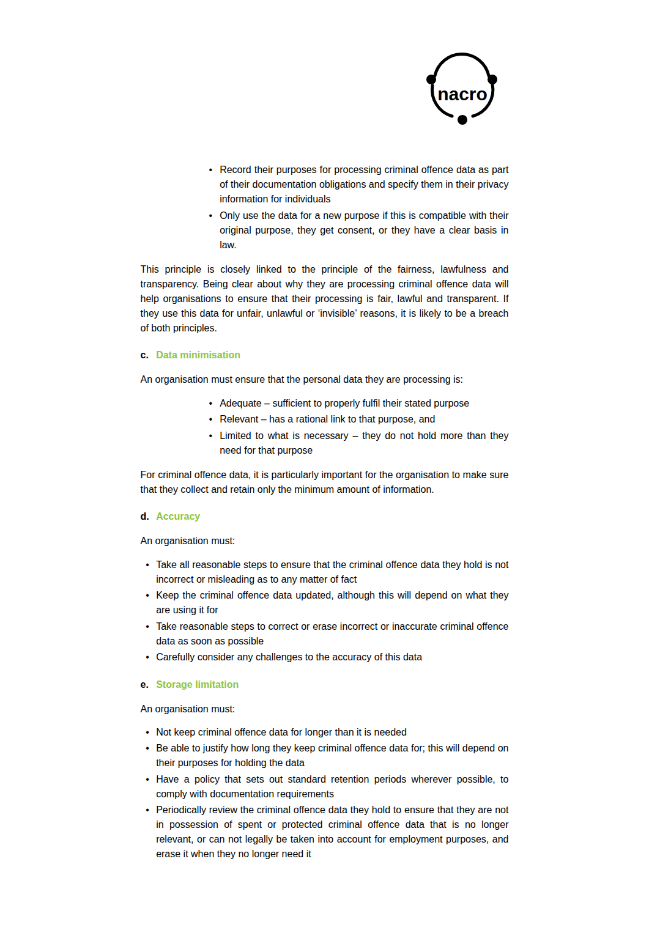nacro
Record their purposes for processing criminal offence data as part of their documentation obligations and specify them in their privacy information for individuals
Only use the data for a new purpose if this is compatible with their original purpose, they get consent, or they have a clear basis in law.
This principle is closely linked to the principle of the fairness, lawfulness and transparency. Being clear about why they are processing criminal offence data will help organisations to ensure that their processing is fair, lawful and transparent. If they use this data for unfair, unlawful or ‘invisible’ reasons, it is likely to be a breach of both principles.
c. Data minimisation
An organisation must ensure that the personal data they are processing is:
Adequate – sufficient to properly fulfil their stated purpose
Relevant – has a rational link to that purpose, and
Limited to what is necessary – they do not hold more than they need for that purpose
For criminal offence data, it is particularly important for the organisation to make sure that they collect and retain only the minimum amount of information.
d. Accuracy
An organisation must:
Take all reasonable steps to ensure that the criminal offence data they hold is not incorrect or misleading as to any matter of fact
Keep the criminal offence data updated, although this will depend on what they are using it for
Take reasonable steps to correct or erase incorrect or inaccurate criminal offence data as soon as possible
Carefully consider any challenges to the accuracy of this data
e. Storage limitation
An organisation must:
Not keep criminal offence data for longer than it is needed
Be able to justify how long they keep criminal offence data for; this will depend on their purposes for holding the data
Have a policy that sets out standard retention periods wherever possible, to comply with documentation requirements
Periodically review the criminal offence data they hold to ensure that they are not in possession of spent or protected criminal offence data that is no longer relevant, or can not legally be taken into account for employment purposes, and erase it when they no longer need it